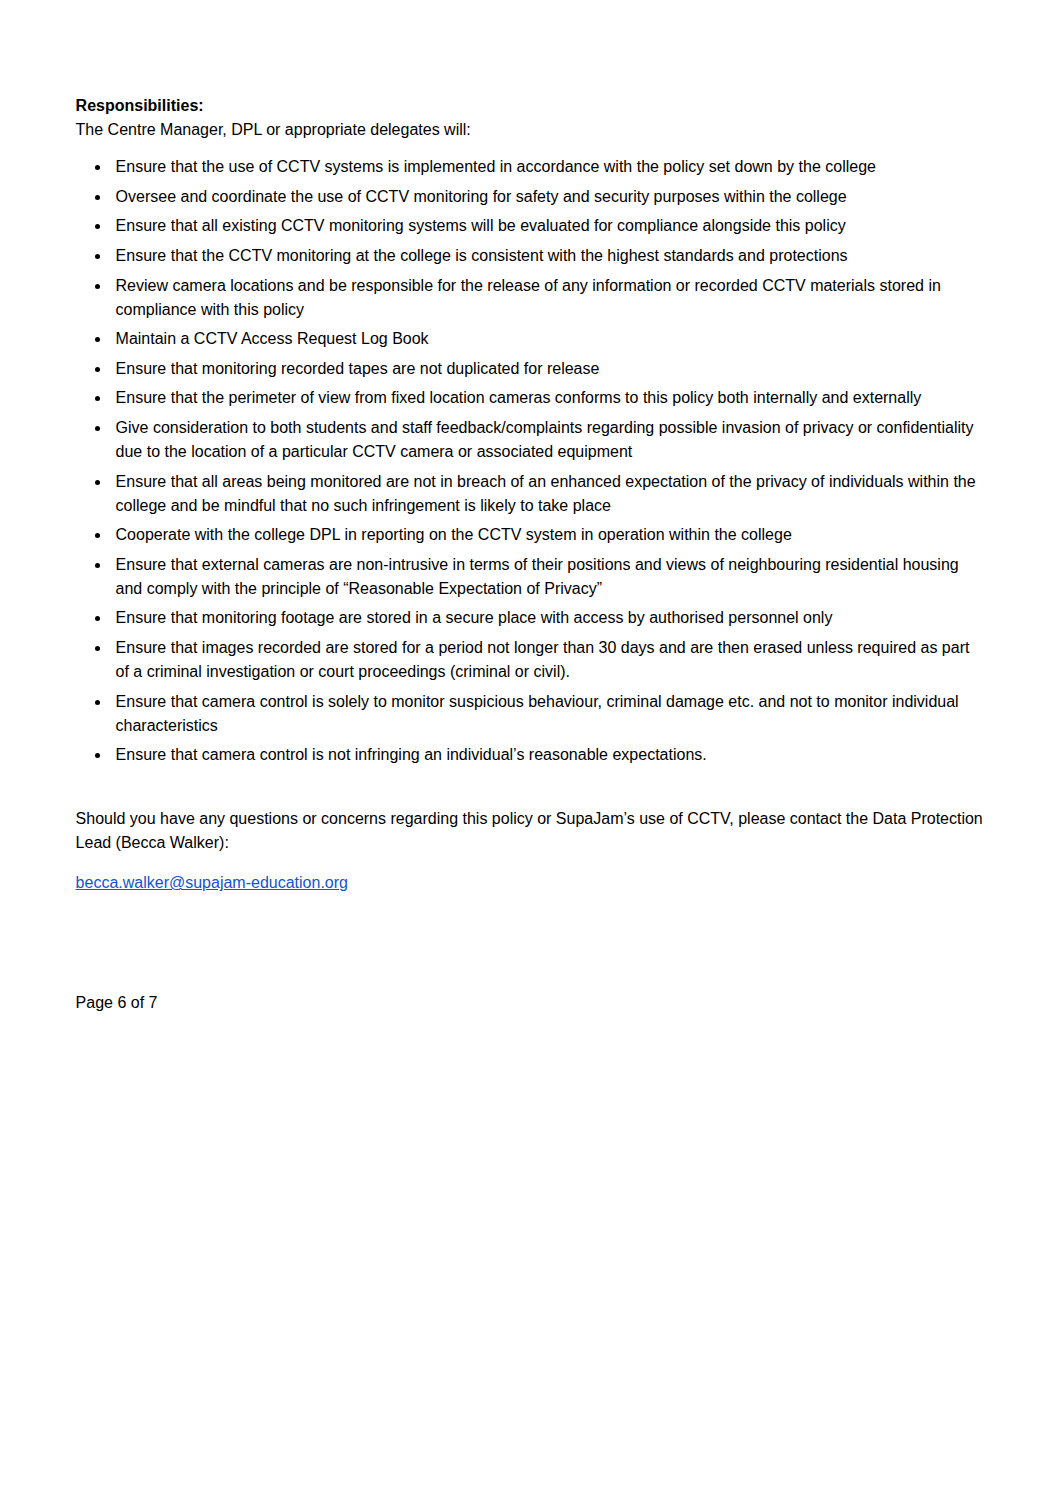Responsibilities:
The Centre Manager, DPL or appropriate delegates will:
Ensure that the use of CCTV systems is implemented in accordance with the policy set down by the college
Oversee and coordinate the use of CCTV monitoring for safety and security purposes within the college
Ensure that all existing CCTV monitoring systems will be evaluated for compliance alongside this policy
Ensure that the CCTV monitoring at the college is consistent with the highest standards and protections
Review camera locations and be responsible for the release of any information or recorded CCTV materials stored in compliance with this policy
Maintain a CCTV Access Request Log Book
Ensure that monitoring recorded tapes are not duplicated for release
Ensure that the perimeter of view from fixed location cameras conforms to this policy both internally and externally
Give consideration to both students and staff feedback/complaints regarding possible invasion of privacy or confidentiality due to the location of a particular CCTV camera or associated equipment
Ensure that all areas being monitored are not in breach of an enhanced expectation of the privacy of individuals within the college and be mindful that no such infringement is likely to take place
Cooperate with the college DPL in reporting on the CCTV system in operation within the college
Ensure that external cameras are non-intrusive in terms of their positions and views of neighbouring residential housing and comply with the principle of “Reasonable Expectation of Privacy”
Ensure that monitoring footage are stored in a secure place with access by authorised personnel only
Ensure that images recorded are stored for a period not longer than 30 days and are then erased unless required as part of a criminal investigation or court proceedings (criminal or civil).
Ensure that camera control is solely to monitor suspicious behaviour, criminal damage etc. and not to monitor individual characteristics
Ensure that camera control is not infringing an individual’s reasonable expectations.
Should you have any questions or concerns regarding this policy or SupaJam’s use of CCTV, please contact the Data Protection Lead (Becca Walker):
becca.walker@supajam-education.org
Page 6 of 7